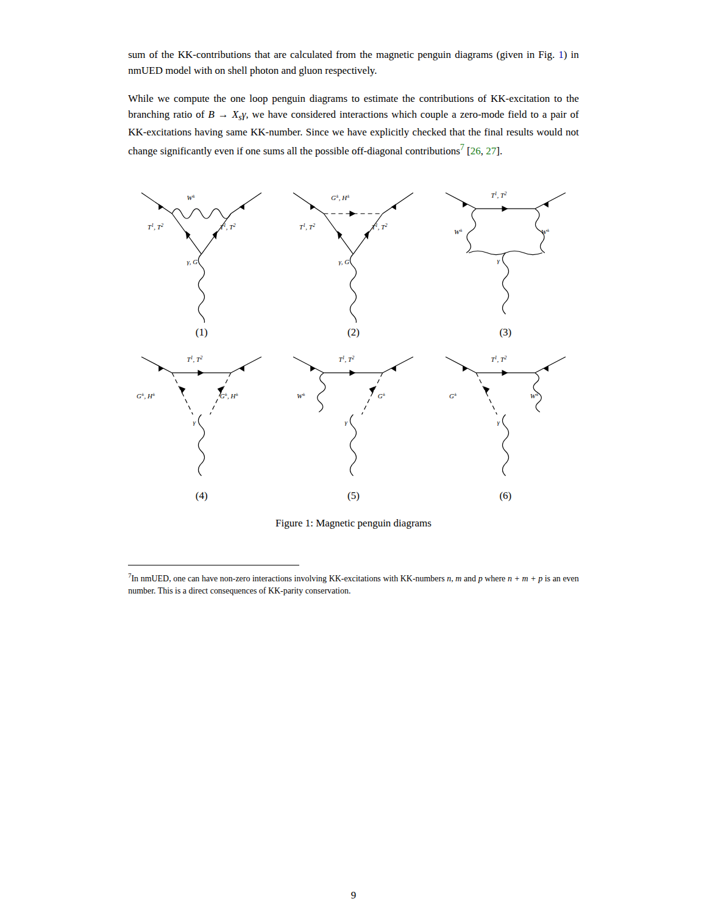sum of the KK-contributions that are calculated from the magnetic penguin diagrams (given in Fig. 1) in nmUED model with on shell photon and gluon respectively.
While we compute the one loop penguin diagrams to estimate the contributions of KK-excitation to the branching ratio of B → Xsγ, we have considered interactions which couple a zero-mode field to a pair of KK-excitations having same KK-number. Since we have explicitly checked that the final results would not change significantly even if one sums all the possible off-diagonal contributions7 [26, 27].
W± T1, T2 T1, T2 γ, G
(1)
G±, H± T1, T2 T1, T2 γ, G
(2)
T1, T2 W± W± γ
(3)
T1, T2 G±, H± G±, H± γ
(4)
T1, T2 W± G± γ
(5)
T1, T2 G± W± γ
(6)
Figure 1: Magnetic penguin diagrams
7In nmUED, one can have non-zero interactions involving KK-excitations with KK-numbers n, m and p where n + m + p is an even number. This is a direct consequences of KK-parity conservation.
9